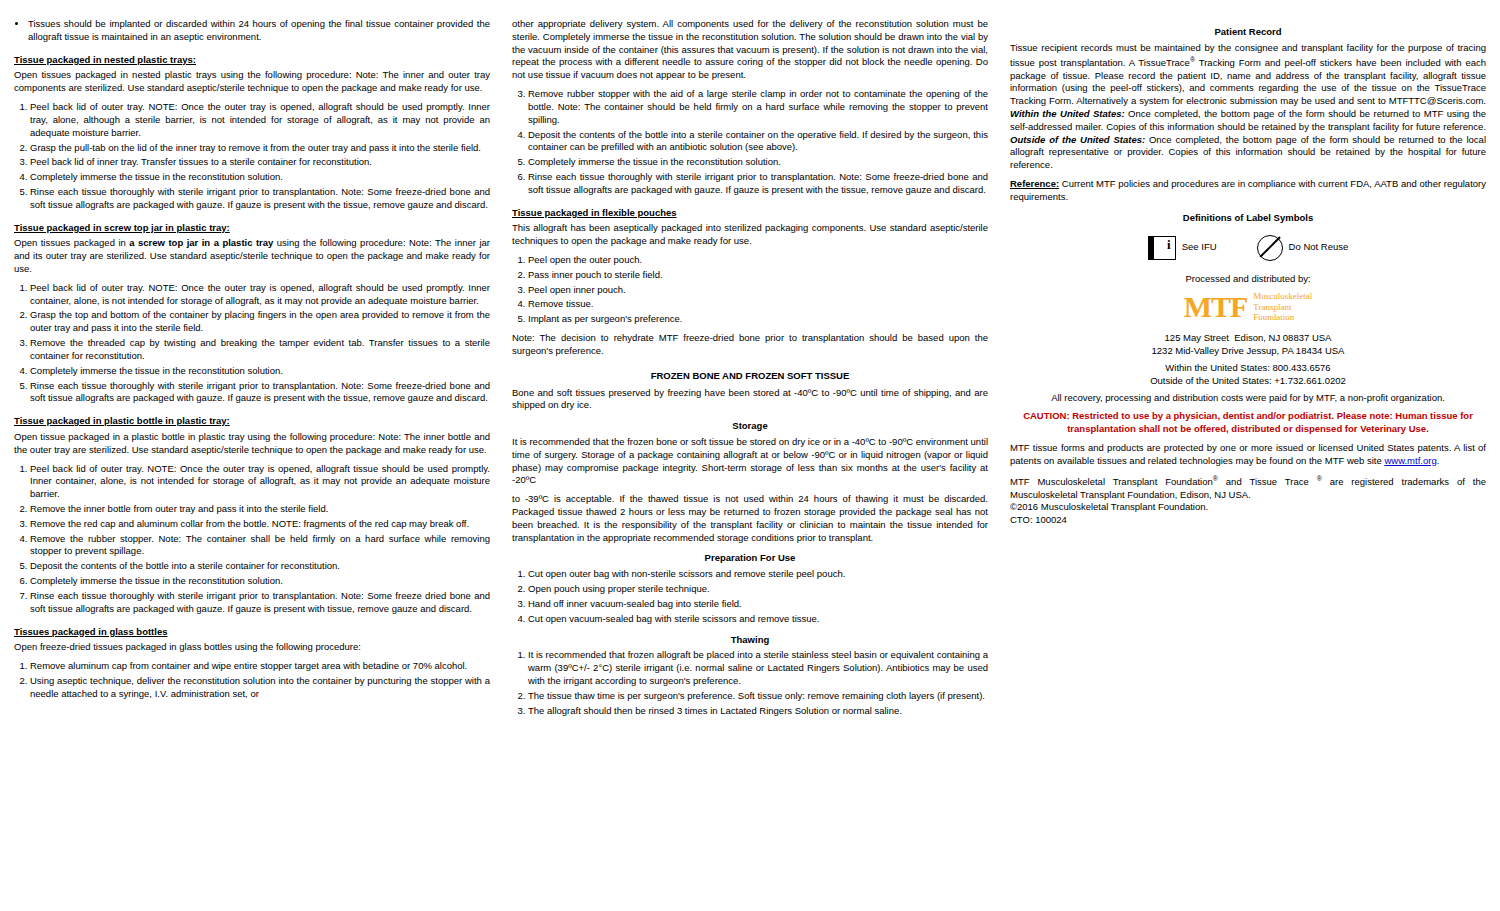Tissues should be implanted or discarded within 24 hours of opening the final tissue container provided the allograft tissue is maintained in an aseptic environment.
Tissue packaged in nested plastic trays:
Open tissues packaged in nested plastic trays using the following procedure: Note: The inner and outer tray components are sterilized. Use standard aseptic/sterile technique to open the package and make ready for use.
Peel back lid of outer tray. NOTE: Once the outer tray is opened, allograft should be used promptly. Inner tray, alone, although a sterile barrier, is not intended for storage of allograft, as it may not provide an adequate moisture barrier.
Grasp the pull-tab on the lid of the inner tray to remove it from the outer tray and pass it into the sterile field.
Peel back lid of inner tray. Transfer tissues to a sterile container for reconstitution.
Completely immerse the tissue in the reconstitution solution.
Rinse each tissue thoroughly with sterile irrigant prior to transplantation. Note: Some freeze-dried bone and soft tissue allografts are packaged with gauze. If gauze is present with the tissue, remove gauze and discard.
Tissue packaged in screw top jar in plastic tray:
Open tissues packaged in a screw top jar in a plastic tray using the following procedure: Note: The inner jar and its outer tray are sterilized. Use standard aseptic/sterile technique to open the package and make ready for use.
Peel back lid of outer tray. NOTE: Once the outer tray is opened, allograft should be used promptly. Inner container, alone, is not intended for storage of allograft, as it may not provide an adequate moisture barrier.
Grasp the top and bottom of the container by placing fingers in the open area provided to remove it from the outer tray and pass it into the sterile field.
Remove the threaded cap by twisting and breaking the tamper evident tab. Transfer tissues to a sterile container for reconstitution.
Completely immerse the tissue in the reconstitution solution.
Rinse each tissue thoroughly with sterile irrigant prior to transplantation. Note: Some freeze-dried bone and soft tissue allografts are packaged with gauze. If gauze is present with the tissue, remove gauze and discard.
Tissue packaged in plastic bottle in plastic tray:
Open tissue packaged in a plastic bottle in plastic tray using the following procedure: Note: The inner bottle and the outer tray are sterilized. Use standard aseptic/sterile technique to open the package and make ready for use.
Peel back lid of outer tray. NOTE: Once the outer tray is opened, allograft tissue should be used promptly. Inner container, alone, is not intended for storage of allograft, as it may not provide an adequate moisture barrier.
Remove the inner bottle from outer tray and pass it into the sterile field.
Remove the red cap and aluminum collar from the bottle. NOTE: fragments of the red cap may break off.
Remove the rubber stopper. Note: The container shall be held firmly on a hard surface while removing stopper to prevent spillage.
Deposit the contents of the bottle into a sterile container for reconstitution.
Completely immerse the tissue in the reconstitution solution.
Rinse each tissue thoroughly with sterile irrigant prior to transplantation. Note: Some freeze dried bone and soft tissue allografts are packaged with gauze. If gauze is present with tissue, remove gauze and discard.
Tissues packaged in glass bottles
Open freeze-dried tissues packaged in glass bottles using the following procedure:
Remove aluminum cap from container and wipe entire stopper target area with betadine or 70% alcohol.
Using aseptic technique, deliver the reconstitution solution into the container by puncturing the stopper with a needle attached to a syringe, I.V. administration set, or
other appropriate delivery system. All components used for the delivery of the reconstitution solution must be sterile. Completely immerse the tissue in the reconstitution solution. The solution should be drawn into the vial by the vacuum inside of the container (this assures that vacuum is present). If the solution is not drawn into the vial, repeat the process with a different needle to assure coring of the stopper did not block the needle opening. Do not use tissue if vacuum does not appear to be present.
Remove rubber stopper with the aid of a large sterile clamp in order not to contaminate the opening of the bottle. Note: The container should be held firmly on a hard surface while removing the stopper to prevent spilling.
Deposit the contents of the bottle into a sterile container on the operative field. If desired by the surgeon, this container can be prefilled with an antibiotic solution (see above).
Completely immerse the tissue in the reconstitution solution.
Rinse each tissue thoroughly with sterile irrigant prior to transplantation. Note: Some freeze-dried bone and soft tissue allografts are packaged with gauze. If gauze is present with the tissue, remove gauze and discard.
Tissue packaged in flexible pouches
This allograft has been aseptically packaged into sterilized packaging components. Use standard aseptic/sterile techniques to open the package and make ready for use.
Peel open the outer pouch.
Pass inner pouch to sterile field.
Peel open inner pouch.
Remove tissue.
Implant as per surgeon's preference.
Note: The decision to rehydrate MTF freeze-dried bone prior to transplantation should be based upon the surgeon's preference.
FROZEN BONE AND FROZEN SOFT TISSUE
Bone and soft tissues preserved by freezing have been stored at -40ºC to -90ºC until time of shipping, and are shipped on dry ice.
Storage
It is recommended that the frozen bone or soft tissue be stored on dry ice or in a -40ºC to -90ºC environment until time of surgery. Storage of a package containing allograft at or below -90ºC or in liquid nitrogen (vapor or liquid phase) may compromise package integrity. Short-term storage of less than six months at the user's facility at -20ºC
to -39ºC is acceptable. If the thawed tissue is not used within 24 hours of thawing it must be discarded. Packaged tissue thawed 2 hours or less may be returned to frozen storage provided the package seal has not been breached. It is the responsibility of the transplant facility or clinician to maintain the tissue intended for transplantation in the appropriate recommended storage conditions prior to transplant.
Preparation For Use
Cut open outer bag with non-sterile scissors and remove sterile peel pouch.
Open pouch using proper sterile technique.
Hand off inner vacuum-sealed bag into sterile field.
Cut open vacuum-sealed bag with sterile scissors and remove tissue.
Thawing
It is recommended that frozen allograft be placed into a sterile stainless steel basin or equivalent containing a warm (39ºC+/- 2°C) sterile irrigant (i.e. normal saline or Lactated Ringers Solution). Antibiotics may be used with the irrigant according to surgeon's preference.
The tissue thaw time is per surgeon's preference. Soft tissue only: remove remaining cloth layers (if present).
The allograft should then be rinsed 3 times in Lactated Ringers Solution or normal saline.
Patient Record
Tissue recipient records must be maintained by the consignee and transplant facility for the purpose of tracing tissue post transplantation. A TissueTrace® Tracking Form and peel-off stickers have been included with each package of tissue. Please record the patient ID, name and address of the transplant facility, allograft tissue information (using the peel-off stickers), and comments regarding the use of the tissue on the TissueTrace Tracking Form. Alternatively a system for electronic submission may be used and sent to MTFTTC@Sceris.com. Within the United States: Once completed, the bottom page of the form should be returned to MTF using the self-addressed mailer. Copies of this information should be retained by the transplant facility for future reference. Outside of the United States: Once completed, the bottom page of the form should be returned to the local allograft representative or provider. Copies of this information should be retained by the hospital for future reference.
Reference: Current MTF policies and procedures are in compliance with current FDA, AATB and other regulatory requirements.
Definitions of Label Symbols
See IFU
Do Not Reuse
Processed and distributed by:
MTF Musculoskeletal
Transplant
Foundation
125 May Street Edison, NJ 08837 USA
1232 Mid-Valley Drive Jessup, PA 18434 USA
Within the United States: 800.433.6576
Outside of the United States: +1.732.661.0202
All recovery, processing and distribution costs were paid for by MTF, a non-profit organization.
CAUTION: Restricted to use by a physician, dentist and/or podiatrist. Please note: Human tissue for transplantation shall not be offered, distributed or dispensed for Veterinary Use.
MTF tissue forms and products are protected by one or more issued or licensed United States patents. A list of patents on available tissues and related technologies may be found on the MTF web site www.mtf.org.
MTF Musculoskeletal Transplant Foundation® and Tissue Trace ® are registered trademarks of the Musculoskeletal Transplant Foundation, Edison, NJ USA.
©2016 Musculoskeletal Transplant Foundation.
CTO: 100024